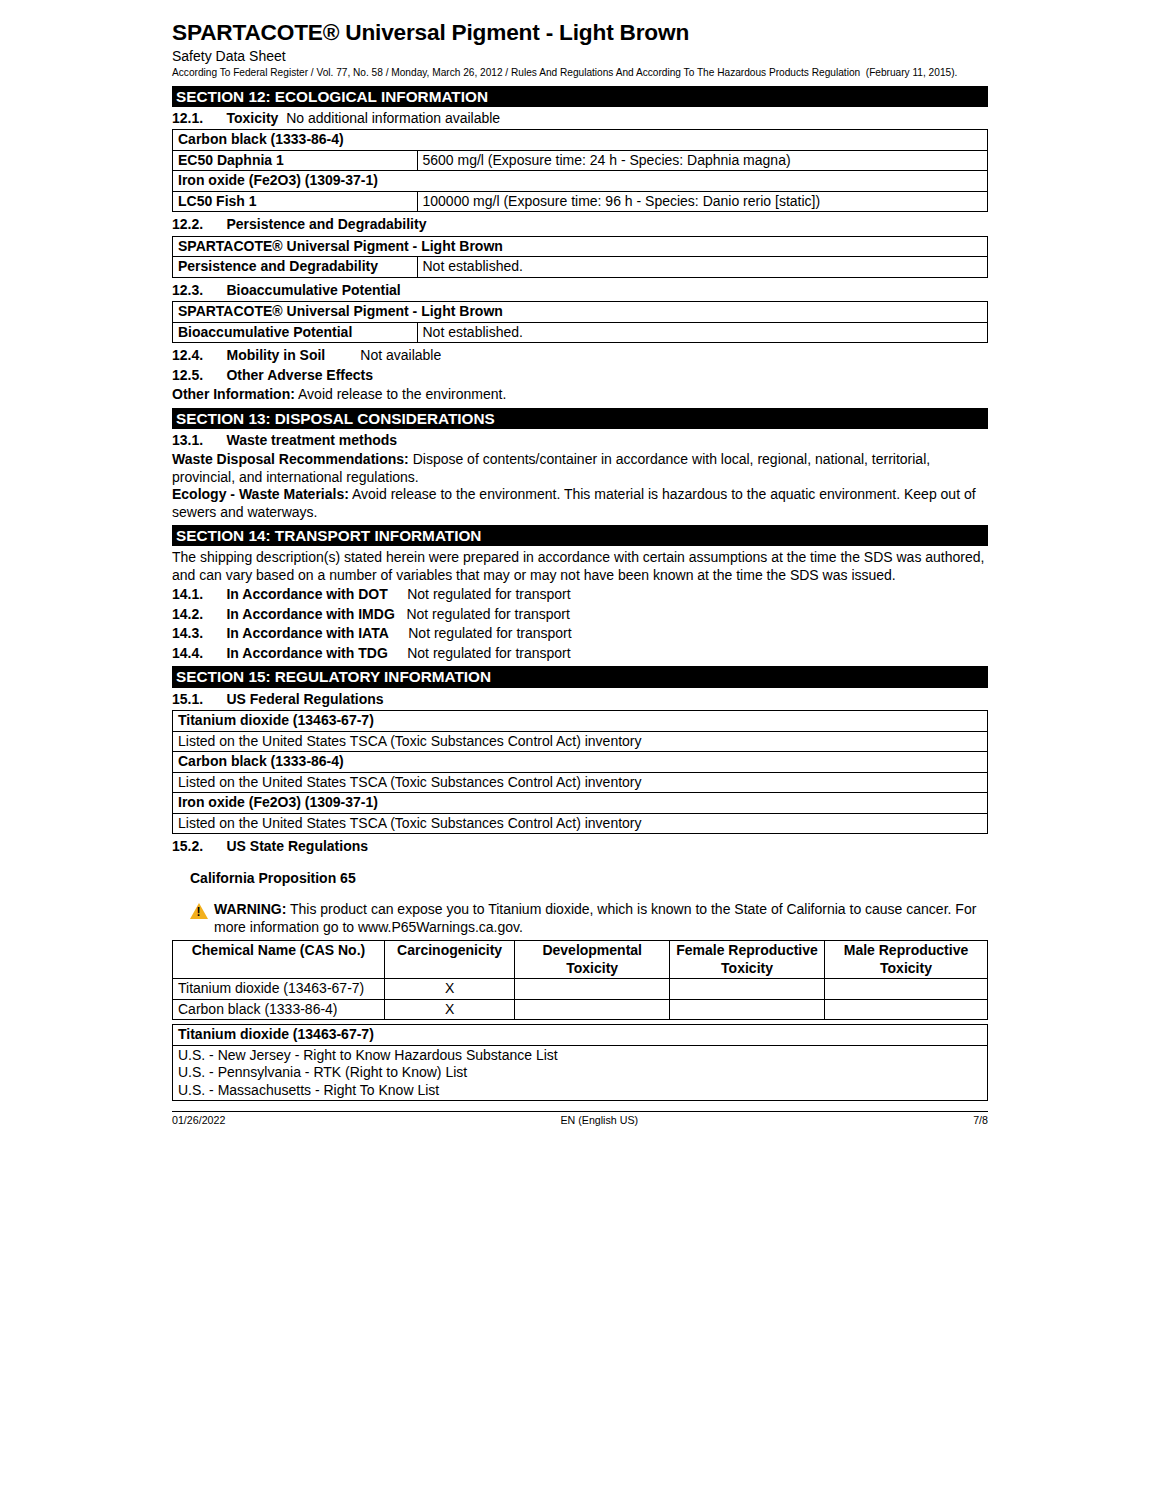SPARTACOTE® Universal Pigment - Light Brown
Safety Data Sheet
According To Federal Register / Vol. 77, No. 58 / Monday, March 26, 2012 / Rules And Regulations And According To The Hazardous Products Regulation (February 11, 2015).
SECTION 12: ECOLOGICAL INFORMATION
12.1. Toxicity No additional information available
| Carbon black (1333-86-4) |
| EC50 Daphnia 1 | 5600 mg/l (Exposure time: 24 h - Species: Daphnia magna) |
| Iron oxide (Fe2O3) (1309-37-1) |
| LC50 Fish 1 | 100000 mg/l (Exposure time: 96 h - Species: Danio rerio [static]) |
12.2. Persistence and Degradability
| SPARTACOTE® Universal Pigment - Light Brown |
| Persistence and Degradability | Not established. |
12.3. Bioaccumulative Potential
| SPARTACOTE® Universal Pigment - Light Brown |
| Bioaccumulative Potential | Not established. |
12.4. Mobility in Soil Not available
12.5. Other Adverse Effects
Other Information: Avoid release to the environment.
SECTION 13: DISPOSAL CONSIDERATIONS
13.1. Waste treatment methods
Waste Disposal Recommendations: Dispose of contents/container in accordance with local, regional, national, territorial, provincial, and international regulations.
Ecology - Waste Materials: Avoid release to the environment. This material is hazardous to the aquatic environment. Keep out of sewers and waterways.
SECTION 14: TRANSPORT INFORMATION
The shipping description(s) stated herein were prepared in accordance with certain assumptions at the time the SDS was authored, and can vary based on a number of variables that may or may not have been known at the time the SDS was issued.
14.1. In Accordance with DOT Not regulated for transport
14.2. In Accordance with IMDG Not regulated for transport
14.3. In Accordance with IATA Not regulated for transport
14.4. In Accordance with TDG Not regulated for transport
SECTION 15: REGULATORY INFORMATION
15.1. US Federal Regulations
| Titanium dioxide (13463-67-7) |
| Listed on the United States TSCA (Toxic Substances Control Act) inventory |
| Carbon black (1333-86-4) |
| Listed on the United States TSCA (Toxic Substances Control Act) inventory |
| Iron oxide (Fe2O3) (1309-37-1) |
| Listed on the United States TSCA (Toxic Substances Control Act) inventory |
15.2. US State Regulations
California Proposition 65
WARNING: This product can expose you to Titanium dioxide, which is known to the State of California to cause cancer. For more information go to www.P65Warnings.ca.gov.
| Chemical Name (CAS No.) | Carcinogenicity | Developmental Toxicity | Female Reproductive Toxicity | Male Reproductive Toxicity |
| --- | --- | --- | --- | --- |
| Titanium dioxide (13463-67-7) | X | | | |
| Carbon black (1333-86-4) | X | | | |
| Titanium dioxide (13463-67-7) |
| U.S. - New Jersey - Right to Know Hazardous Substance List U.S. - Pennsylvania - RTK (Right to Know) List U.S. - Massachusetts - Right To Know List |
01/26/2022
EN (English US)
7/8